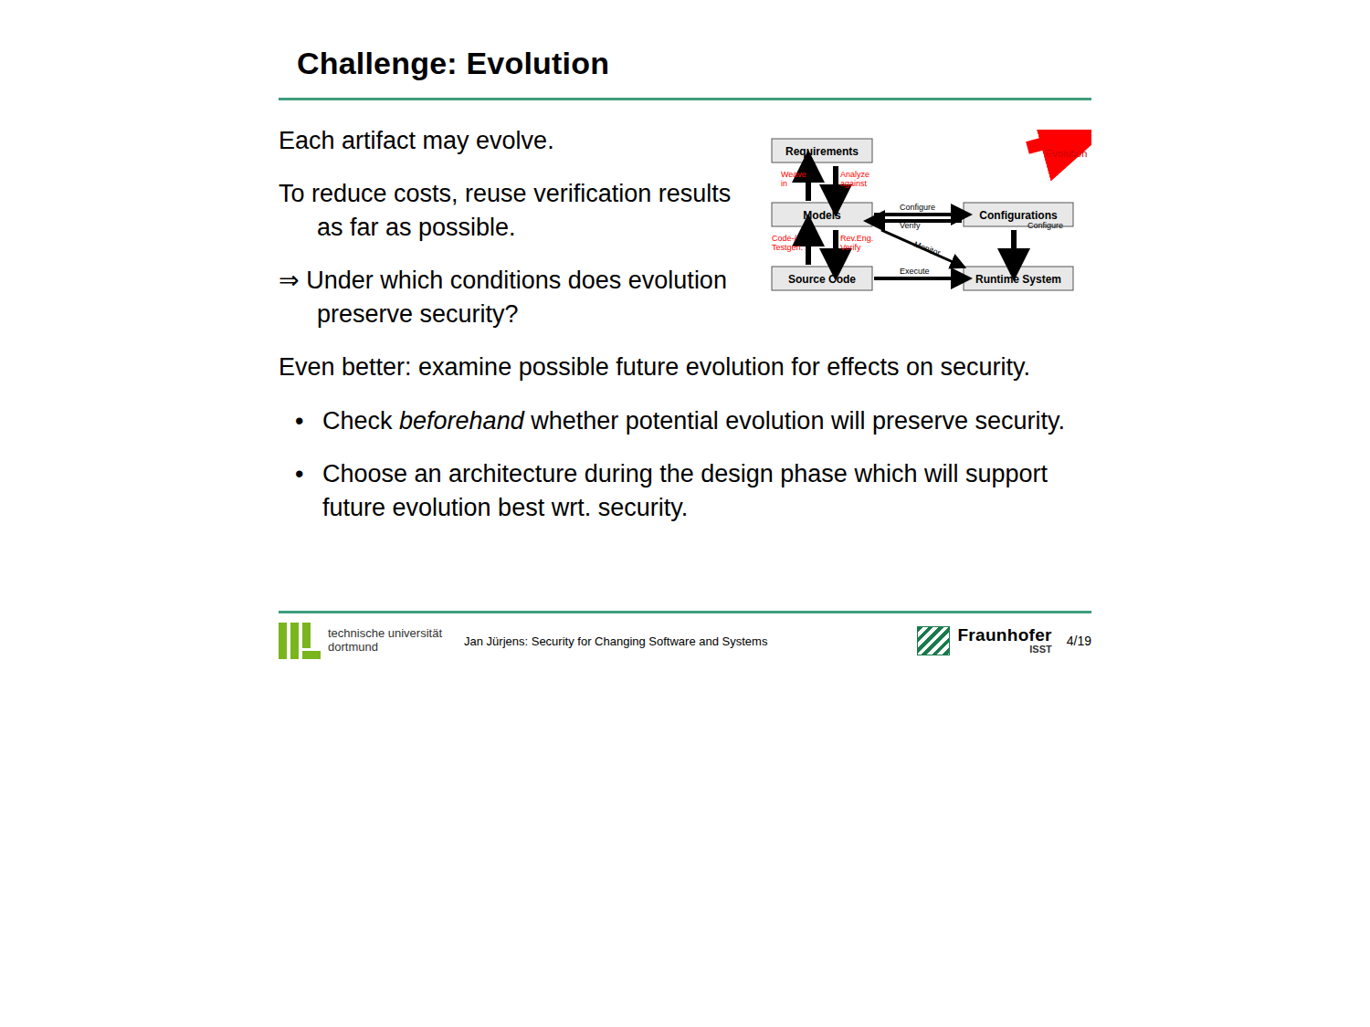Challenge: Evolution
Each artifact may evolve.
To reduce costs, reuse verification results as far as possible.
⇒ Under which conditions does evolution preserve security?
Even better: examine possible future evolution for effects on security.
Check beforehand whether potential evolution will preserve security.
Choose an architecture during the design phase which will support future evolution best wrt. security.
technische universität
dortmund
Jan Jürjens: Security for Changing Software and Systems
Fraunhofer
ISST
4/19